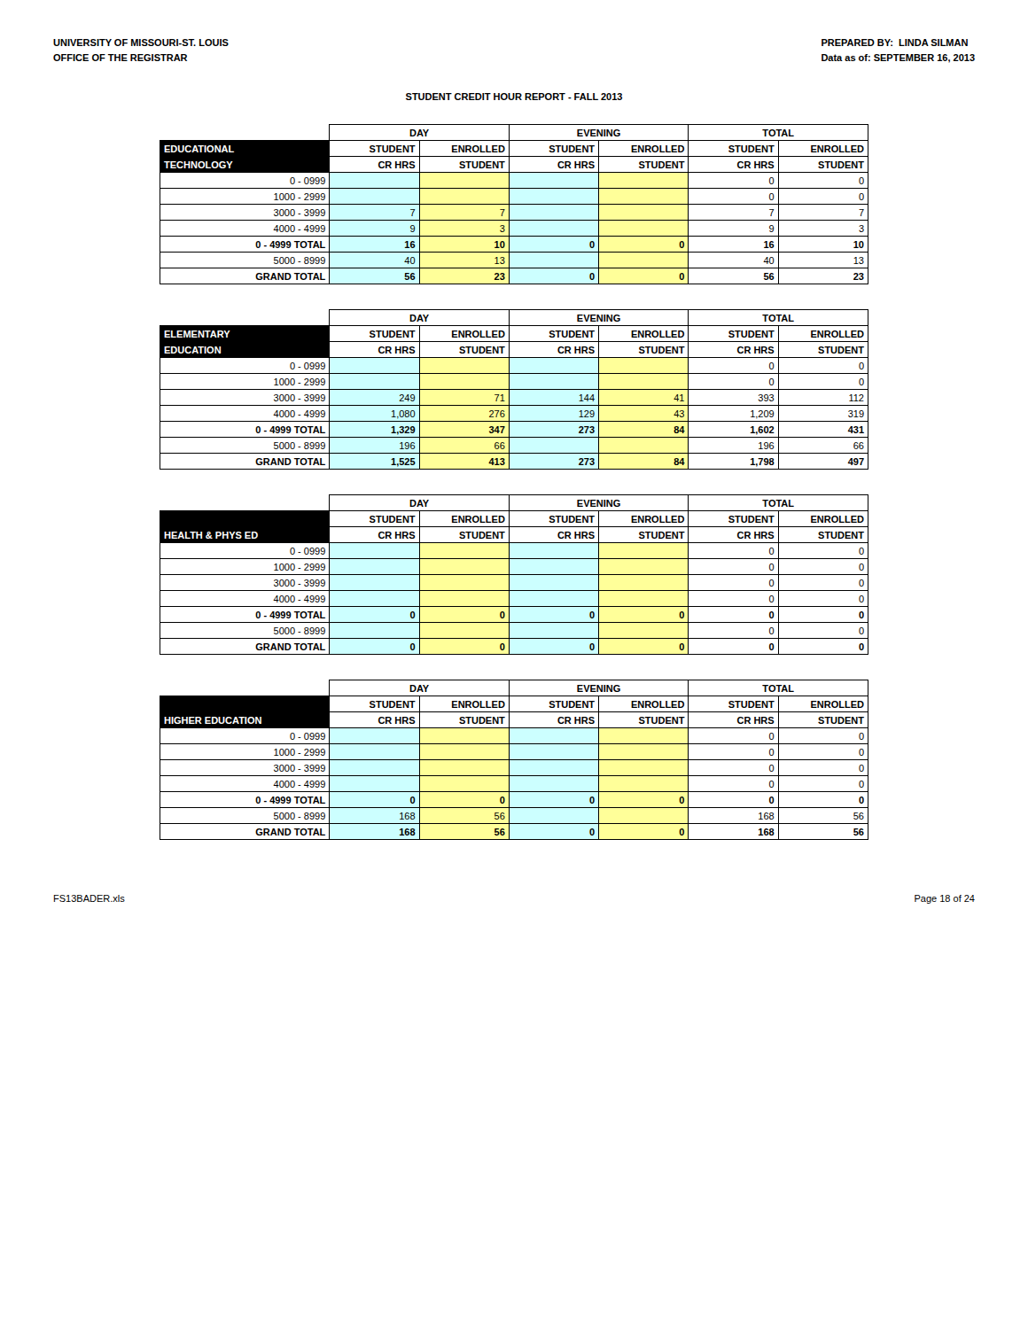UNIVERSITY OF MISSOURI-ST. LOUIS
OFFICE OF THE REGISTRAR
PREPARED BY: LINDA SILMAN
Data as of: SEPTEMBER 16, 2013
STUDENT CREDIT HOUR REPORT - FALL 2013
| | DAY | EVENING | TOTAL |
| EDUCATIONAL | STUDENT | ENROLLED | STUDENT | ENROLLED | STUDENT | ENROLLED |
| TECHNOLOGY | CR HRS | STUDENT | CR HRS | STUDENT | CR HRS | STUDENT |
| 0 - 0999 | | | | | 0 | 0 |
| 1000 - 2999 | | | | | 0 | 0 |
| 3000 - 3999 | 7 | 7 | | | 7 | 7 |
| 4000 - 4999 | 9 | 3 | | | 9 | 3 |
| 0 - 4999 TOTAL | 16 | 10 | 0 | 0 | 16 | 10 |
| 5000 - 8999 | 40 | 13 | | | 40 | 13 |
| GRAND TOTAL | 56 | 23 | 0 | 0 | 56 | 23 |
| | DAY | EVENING | TOTAL |
| ELEMENTARY | STUDENT | ENROLLED | STUDENT | ENROLLED | STUDENT | ENROLLED |
| EDUCATION | CR HRS | STUDENT | CR HRS | STUDENT | CR HRS | STUDENT |
| 0 - 0999 | | | | | 0 | 0 |
| 1000 - 2999 | | | | | 0 | 0 |
| 3000 - 3999 | 249 | 71 | 144 | 41 | 393 | 112 |
| 4000 - 4999 | 1,080 | 276 | 129 | 43 | 1,209 | 319 |
| 0 - 4999 TOTAL | 1,329 | 347 | 273 | 84 | 1,602 | 431 |
| 5000 - 8999 | 196 | 66 | | | 196 | 66 |
| GRAND TOTAL | 1,525 | 413 | 273 | 84 | 1,798 | 497 |
| | DAY | EVENING | TOTAL |
| | STUDENT | ENROLLED | STUDENT | ENROLLED | STUDENT | ENROLLED |
| HEALTH & PHYS ED | CR HRS | STUDENT | CR HRS | STUDENT | CR HRS | STUDENT |
| 0 - 0999 | | | | | 0 | 0 |
| 1000 - 2999 | | | | | 0 | 0 |
| 3000 - 3999 | | | | | 0 | 0 |
| 4000 - 4999 | | | | | 0 | 0 |
| 0 - 4999 TOTAL | 0 | 0 | 0 | 0 | 0 | 0 |
| 5000 - 8999 | | | | | 0 | 0 |
| GRAND TOTAL | 0 | 0 | 0 | 0 | 0 | 0 |
| | DAY | EVENING | TOTAL |
| | STUDENT | ENROLLED | STUDENT | ENROLLED | STUDENT | ENROLLED |
| HIGHER EDUCATION | CR HRS | STUDENT | CR HRS | STUDENT | CR HRS | STUDENT |
| 0 - 0999 | | | | | 0 | 0 |
| 1000 - 2999 | | | | | 0 | 0 |
| 3000 - 3999 | | | | | 0 | 0 |
| 4000 - 4999 | | | | | 0 | 0 |
| 0 - 4999 TOTAL | 0 | 0 | 0 | 0 | 0 | 0 |
| 5000 - 8999 | 168 | 56 | | | 168 | 56 |
| GRAND TOTAL | 168 | 56 | 0 | 0 | 168 | 56 |
FS13BADER.xls
Page 18 of 24